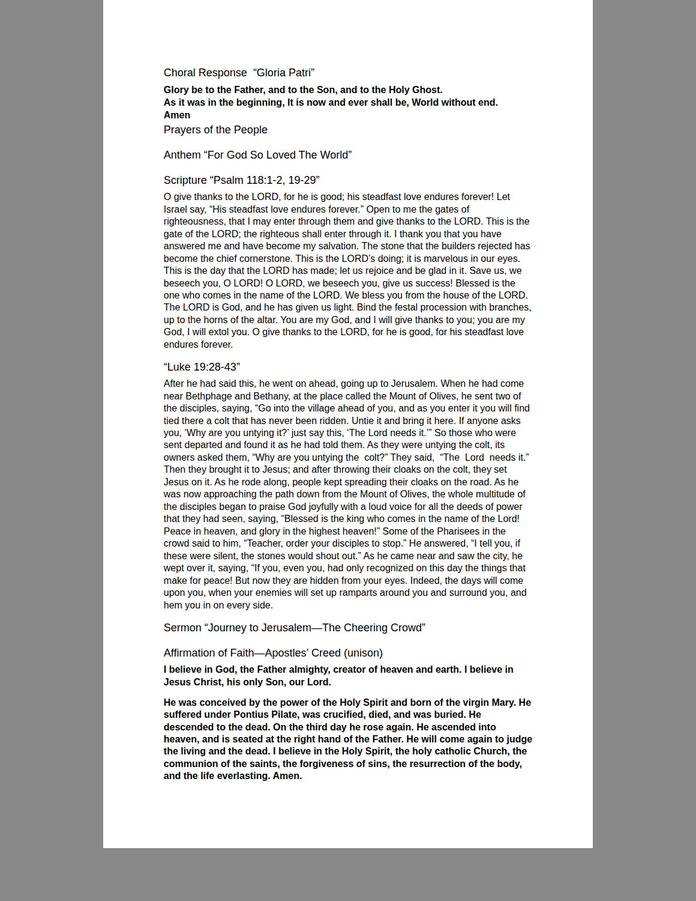Choral Response “Gloria Patri”
Glory be to the Father, and to the Son, and to the Holy Ghost.
As it was in the beginning, It is now and ever shall be, World without end.
Amen
Prayers of the People
Anthem “For God So Loved The World”
Scripture “Psalm 118:1-2, 19-29”
O give thanks to the LORD, for he is good; his steadfast love endures forever! Let Israel say, “His steadfast love endures forever.” Open to me the gates of righteousness, that I may enter through them and give thanks to the LORD. This is the gate of the LORD; the righteous shall enter through it. I thank you that you have answered me and have become my salvation. The stone that the builders rejected has become the chief cornerstone. This is the LORD’s doing; it is marvelous in our eyes. This is the day that the LORD has made; let us rejoice and be glad in it. Save us, we beseech you, O LORD! O LORD, we beseech you, give us success! Blessed is the one who comes in the name of the LORD. We bless you from the house of the LORD. The LORD is God, and he has given us light. Bind the festal procession with branches, up to the horns of the altar. You are my God, and I will give thanks to you; you are my God, I will extol you. O give thanks to the LORD, for he is good, for his steadfast love endures forever.
“Luke 19:28-43”
After he had said this, he went on ahead, going up to Jerusalem. When he had come near Bethphage and Bethany, at the place called the Mount of Olives, he sent two of the disciples, saying, “Go into the village ahead of you, and as you enter it you will find tied there a colt that has never been ridden. Untie it and bring it here. If anyone asks you, ‘Why are you untying it?’ just say this, ‘The Lord needs it.’” So those who were sent departed and found it as he had told them. As they were untying the colt, its owners asked them, “Why are you untying the colt?” They said, “The Lord needs it.” Then they brought it to Jesus; and after throwing their cloaks on the colt, they set Jesus on it. As he rode along, people kept spreading their cloaks on the road. As he was now approaching the path down from the Mount of Olives, the whole multitude of the disciples began to praise God joyfully with a loud voice for all the deeds of power that they had seen, saying, “Blessed is the king who comes in the name of the Lord! Peace in heaven, and glory in the highest heaven!” Some of the Pharisees in the crowd said to him, “Teacher, order your disciples to stop.” He answered, “I tell you, if these were silent, the stones would shout out.” As he came near and saw the city, he wept over it, saying, “If you, even you, had only recognized on this day the things that make for peace! But now they are hidden from your eyes. Indeed, the days will come upon you, when your enemies will set up ramparts around you and surround you, and hem you in on every side.
Sermon “Journey to Jerusalem—The Cheering Crowd”
Affirmation of Faith—Apostles’ Creed (unison)
I believe in God, the Father almighty, creator of heaven and earth. I believe in Jesus Christ, his only Son, our Lord.
He was conceived by the power of the Holy Spirit and born of the virgin Mary. He suffered under Pontius Pilate, was crucified, died, and was buried. He descended to the dead. On the third day he rose again. He ascended into heaven, and is seated at the right hand of the Father. He will come again to judge the living and the dead. I believe in the Holy Spirit, the holy catholic Church, the communion of the saints, the forgiveness of sins, the resurrection of the body, and the life everlasting. Amen.